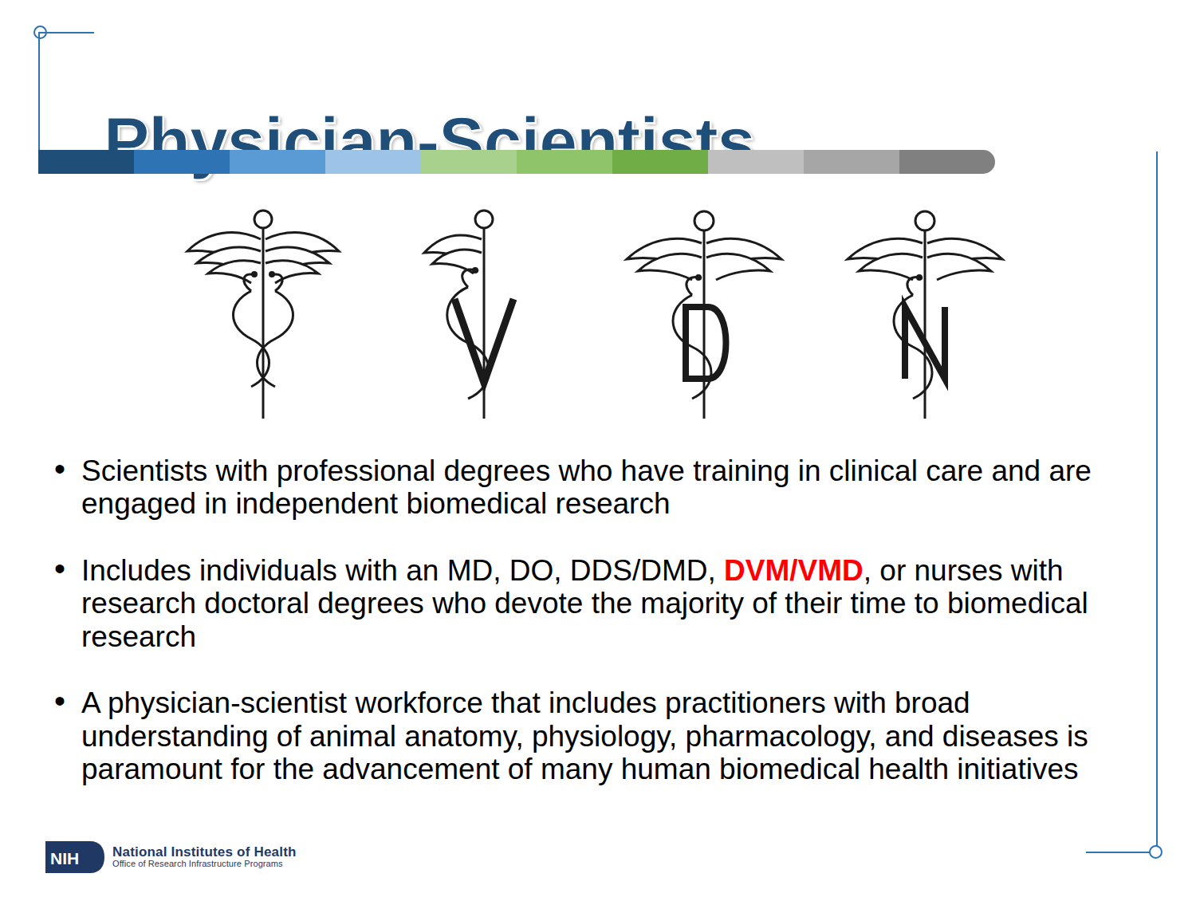Physician-Scientists
Scientists with professional degrees who have training in clinical care and are engaged in independent biomedical research
Includes individuals with an MD, DO, DDS/DMD, DVM/VMD, or nurses with research doctoral degrees who devote the majority of their time to biomedical research
A physician-scientist workforce that includes practitioners with broad understanding of animal anatomy, physiology, pharmacology, and diseases is paramount for the advancement of many human biomedical health initiatives
NIH
National Institutes of Health
Office of Research Infrastructure Programs